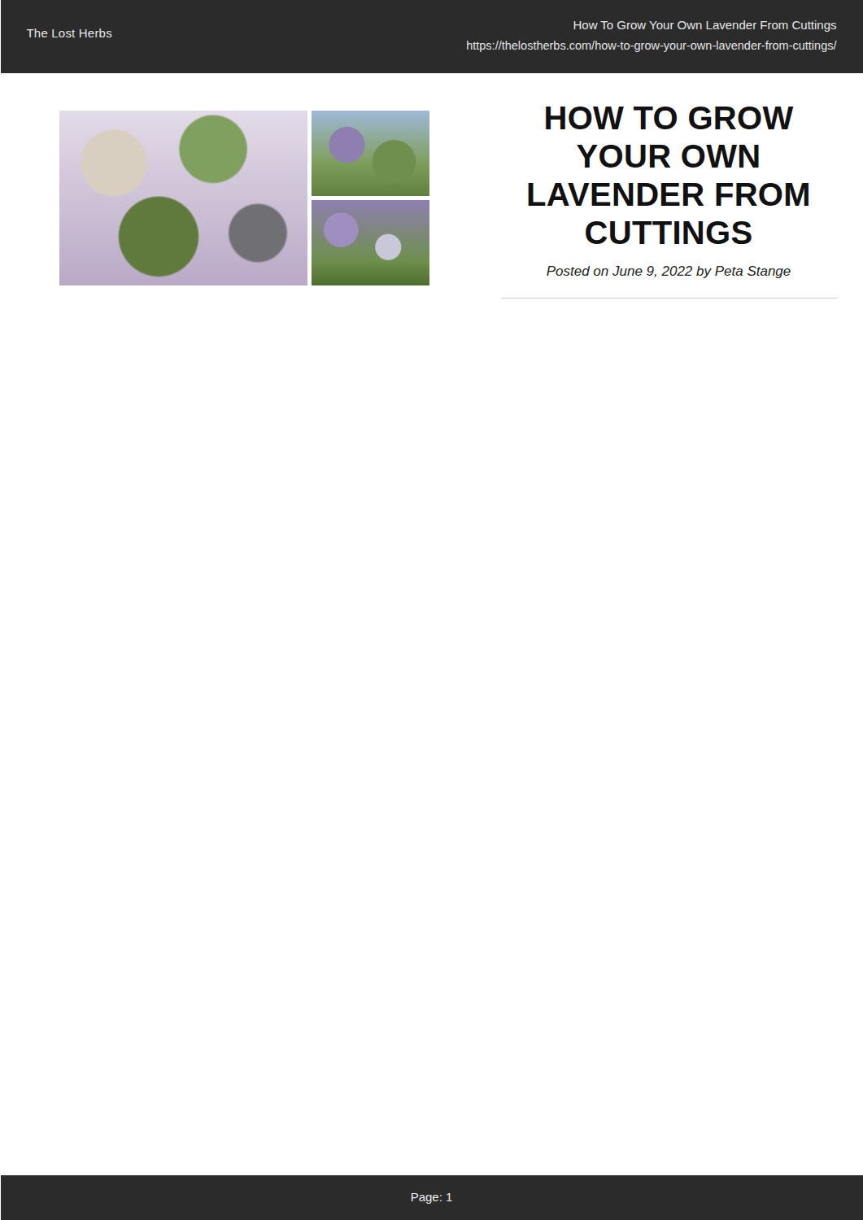The Lost Herbs
How To Grow Your Own Lavender From Cuttings https://thelostherbs.com/how-to-grow-your-own-lavender-from-cuttings/
How To Grow Your Own Lavender From Cuttings
Posted on June 9, 2022 by Peta Stange
Page: 1